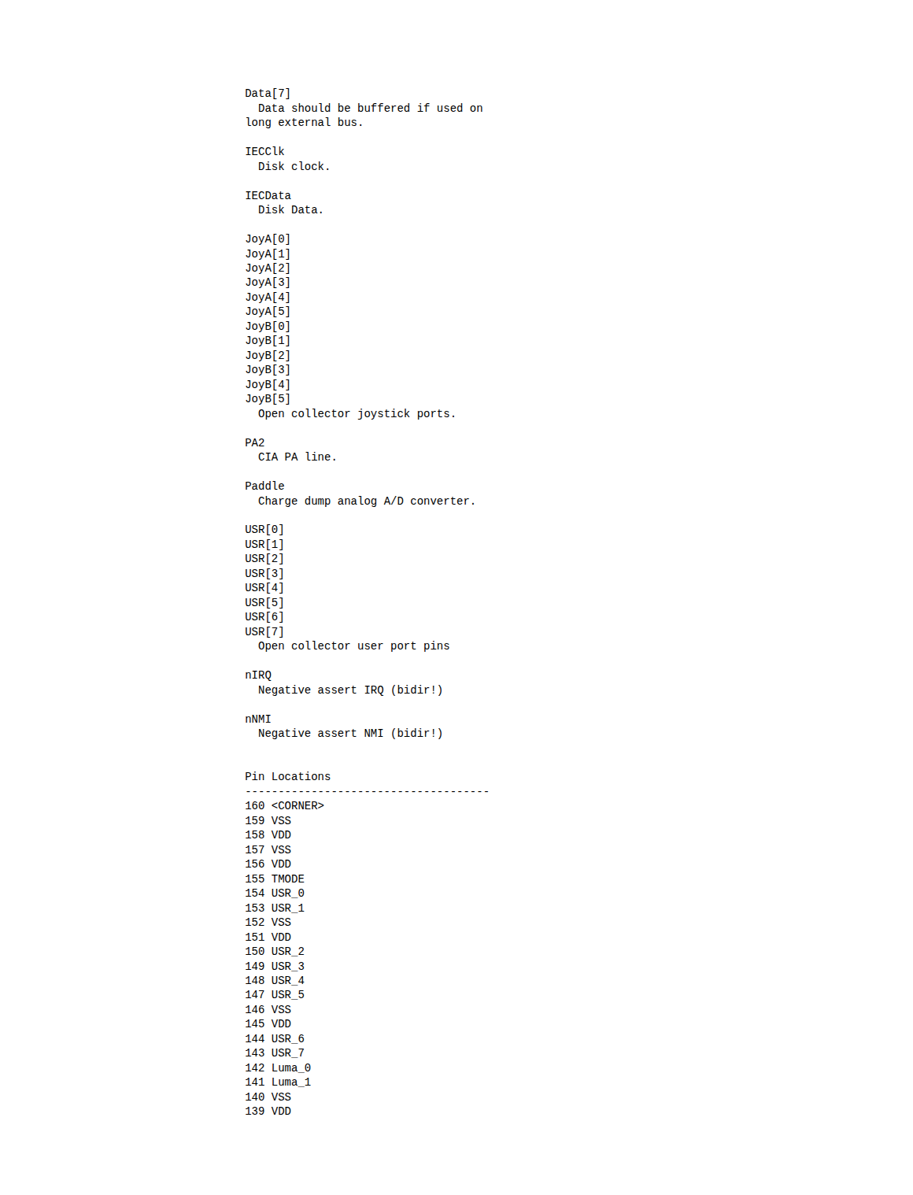Data[7]
  Data should be buffered if used on
long external bus.

IECClk
  Disk clock.

IECData
  Disk Data.

JoyA[0]
JoyA[1]
JoyA[2]
JoyA[3]
JoyA[4]
JoyA[5]
JoyB[0]
JoyB[1]
JoyB[2]
JoyB[3]
JoyB[4]
JoyB[5]
  Open collector joystick ports.

PA2
  CIA PA line.

Paddle
  Charge dump analog A/D converter.

USR[0]
USR[1]
USR[2]
USR[3]
USR[4]
USR[5]
USR[6]
USR[7]
  Open collector user port pins

nIRQ
  Negative assert IRQ (bidir!)

nNMI
  Negative assert NMI (bidir!)


Pin Locations
-------------------------------------
160 <CORNER>
159 VSS
158 VDD
157 VSS
156 VDD
155 TMODE
154 USR_0
153 USR_1
152 VSS
151 VDD
150 USR_2
149 USR_3
148 USR_4
147 USR_5
146 VSS
145 VDD
144 USR_6
143 USR_7
142 Luma_0
141 Luma_1
140 VSS
139 VDD